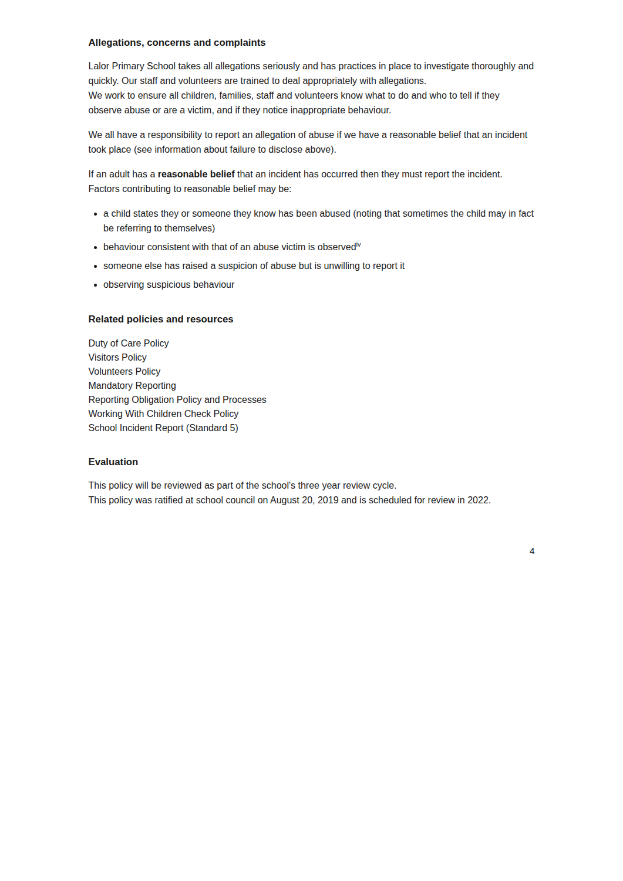Allegations, concerns and complaints
Lalor Primary School takes all allegations seriously and has practices in place to investigate thoroughly and quickly. Our staff and volunteers are trained to deal appropriately with allegations.
We work to ensure all children, families, staff and volunteers know what to do and who to tell if they observe abuse or are a victim, and if they notice inappropriate behaviour.
We all have a responsibility to report an allegation of abuse if we have a reasonable belief that an incident took place (see information about failure to disclose above).
If an adult has a reasonable belief that an incident has occurred then they must report the incident. Factors contributing to reasonable belief may be:
a child states they or someone they know has been abused (noting that sometimes the child may in fact be referring to themselves)
behaviour consistent with that of an abuse victim is observediv
someone else has raised a suspicion of abuse but is unwilling to report it
observing suspicious behaviour
Related policies and resources
Duty of Care Policy
Visitors Policy
Volunteers Policy
Mandatory Reporting
Reporting Obligation Policy and Processes
Working With Children Check Policy
School Incident Report (Standard 5)
Evaluation
This policy will be reviewed as part of the school's three year review cycle.
This policy was ratified at school council on August 20, 2019 and is scheduled for review in 2022.
4